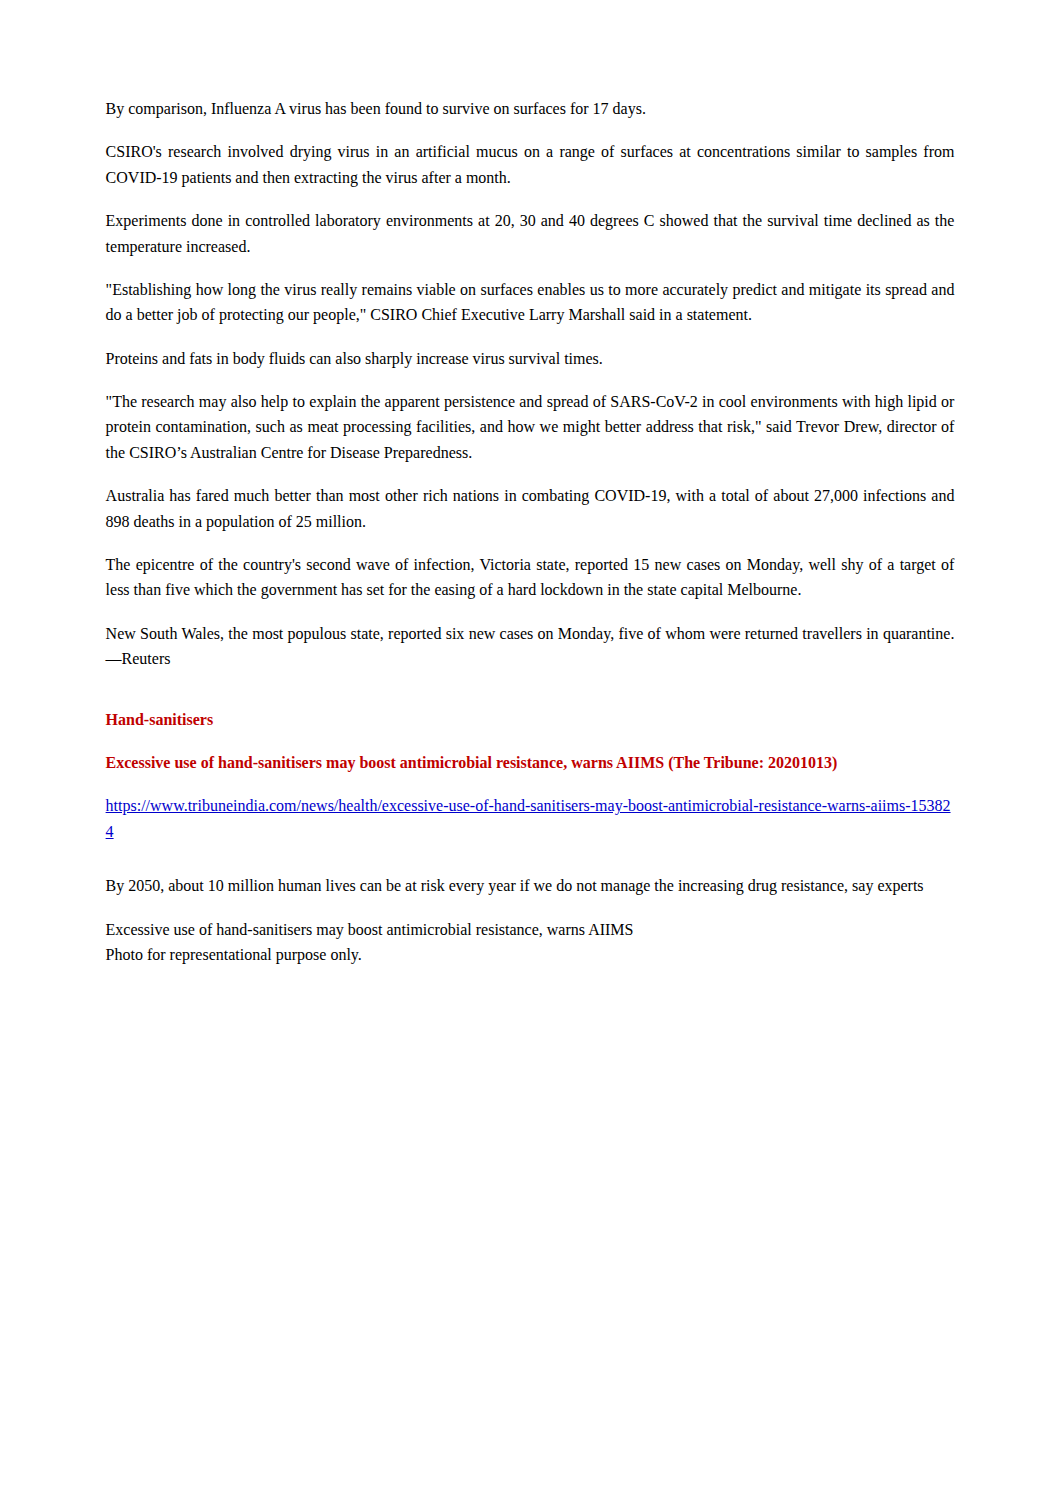By comparison, Influenza A virus has been found to survive on surfaces for 17 days.
CSIRO's research involved drying virus in an artificial mucus on a range of surfaces at concentrations similar to samples from COVID-19 patients and then extracting the virus after a month.
Experiments done in controlled laboratory environments at 20, 30 and 40 degrees C showed that the survival time declined as the temperature increased.
"Establishing how long the virus really remains viable on surfaces enables us to more accurately predict and mitigate its spread and do a better job of protecting our people," CSIRO Chief Executive Larry Marshall said in a statement.
Proteins and fats in body fluids can also sharply increase virus survival times.
"The research may also help to explain the apparent persistence and spread of SARS-CoV-2 in cool environments with high lipid or protein contamination, such as meat processing facilities, and how we might better address that risk," said Trevor Drew, director of the CSIRO’s Australian Centre for Disease Preparedness.
Australia has fared much better than most other rich nations in combating COVID-19, with a total of about 27,000 infections and 898 deaths in a population of 25 million.
The epicentre of the country's second wave of infection, Victoria state, reported 15 new cases on Monday, well shy of a target of less than five which the government has set for the easing of a hard lockdown in the state capital Melbourne.
New South Wales, the most populous state, reported six new cases on Monday, five of whom were returned travellers in quarantine.—Reuters
Hand-sanitisers
Excessive use of hand-sanitisers may boost antimicrobial resistance, warns AIIMS (The Tribune: 20201013)
https://www.tribuneindia.com/news/health/excessive-use-of-hand-sanitisers-may-boost-antimicrobial-resistance-warns-aiims-153824
By 2050, about 10 million human lives can be at risk every year if we do not manage the increasing drug resistance, say experts
Excessive use of hand-sanitisers may boost antimicrobial resistance, warns AIIMS
Photo for representational purpose only.